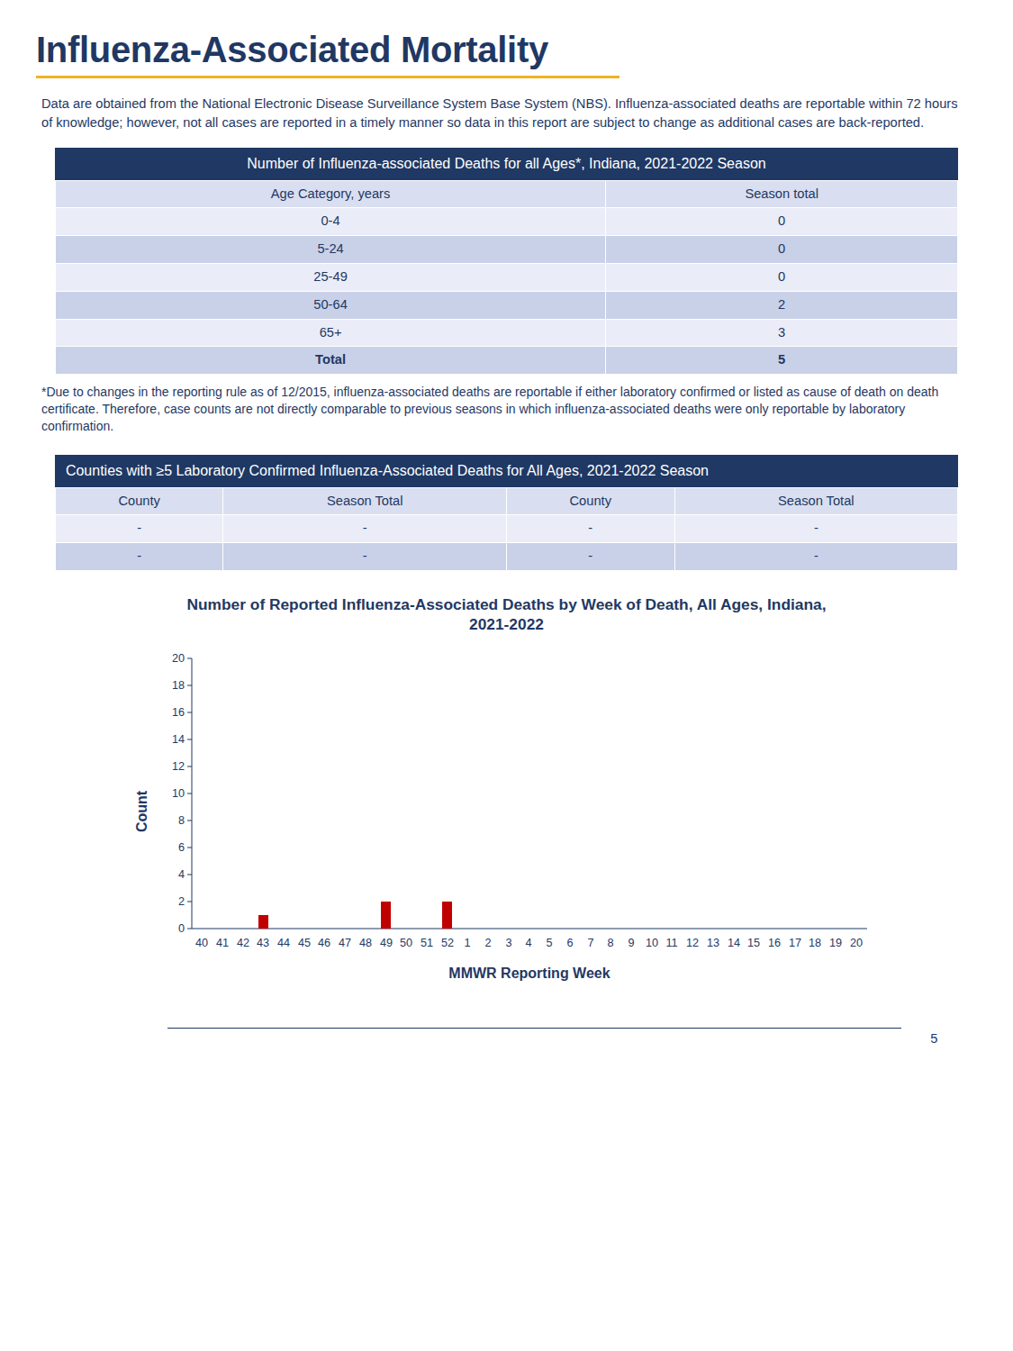Influenza-Associated Mortality
Data are obtained from the National Electronic Disease Surveillance System Base System (NBS). Influenza-associated deaths are reportable within 72 hours of knowledge; however, not all cases are reported in a timely manner so data in this report are subject to change as additional cases are back-reported.
Number of Influenza-associated Deaths for all Ages*, Indiana, 2021-2022 Season
| Age Category, years | Season total |
| --- | --- |
| 0-4 | 0 |
| 5-24 | 0 |
| 25-49 | 0 |
| 50-64 | 2 |
| 65+ | 3 |
| Total | 5 |
*Due to changes in the reporting rule as of 12/2015, influenza-associated deaths are reportable if either laboratory confirmed or listed as cause of death on death certificate. Therefore, case counts are not directly comparable to previous seasons in which influenza-associated deaths were only reportable by laboratory confirmation.
Counties with ≥5 Laboratory Confirmed Influenza-Associated Deaths for All Ages, 2021-2022 Season
| County | Season Total | County | Season Total |
| --- | --- | --- | --- |
| - | - | - | - |
| - | - | - | - |
Number of Reported Influenza-Associated Deaths by Week of Death, All Ages, Indiana, 2021-2022
0 2 4 6 8 10 12 14 16 18 20 Count 40 41 42 43 44 45 46 47 48 49 50 51 52 1 2 3 4 5 6 7 8 9 10 11 12 13 14 15 16 17 18 19 20 MMWR Reporting Week
5